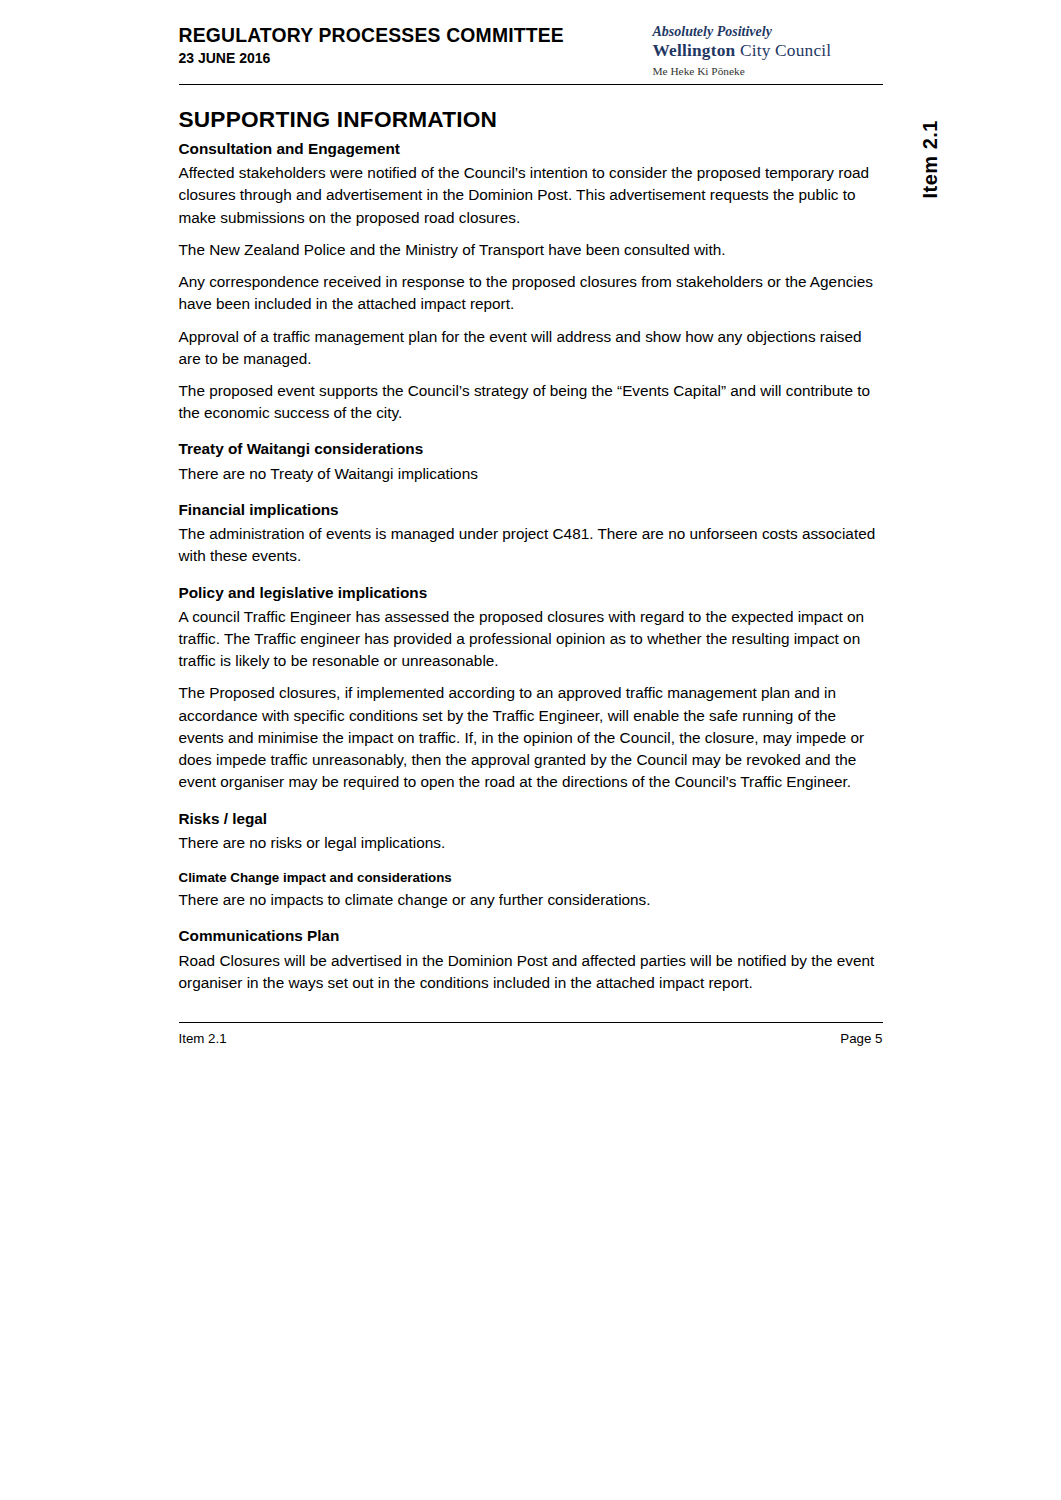REGULATORY PROCESSES COMMITTEE
23 JUNE 2016
Absolutely Positively
Wellington City Council
Me Heke Ki Pōneke
Item 2.1
SUPPORTING INFORMATION
Consultation and Engagement
Affected stakeholders were notified of the Council’s intention to consider the proposed temporary road closures through and advertisement in the Dominion Post. This advertisement requests the public to make submissions on the proposed road closures.
The New Zealand Police and the Ministry of Transport have been consulted with.
Any correspondence received in response to the proposed closures from stakeholders or the Agencies have been included in the attached impact report.
Approval of a traffic management plan for the event will address and show how any objections raised are to be managed.
The proposed event supports the Council’s strategy of being the “Events Capital” and will contribute to the economic success of the city.
Treaty of Waitangi considerations
There are no Treaty of Waitangi implications
Financial implications
The administration of events is managed under project C481. There are no unforseen costs associated with these events.
Policy and legislative implications
A council Traffic Engineer has assessed the proposed closures with regard to the expected impact on traffic. The Traffic engineer has provided a professional opinion as to whether the resulting impact on traffic is likely to be resonable or unreasonable.
The Proposed closures, if implemented according to an approved traffic management plan and in accordance with specific conditions set by the Traffic Engineer, will enable the safe running of the events and minimise the impact on traffic. If, in the opinion of the Council, the closure, may impede or does impede traffic unreasonably, then the approval granted by the Council may be revoked and the event organiser may be required to open the road at the directions of the Council’s Traffic Engineer.
Risks / legal
There are no risks or legal implications.
Climate Change impact and considerations
There are no impacts to climate change or any further considerations.
Communications Plan
Road Closures will be advertised in the Dominion Post and affected parties will be notified by the event organiser in the ways set out in the conditions included in the attached impact report.
Item 2.1
Page 5